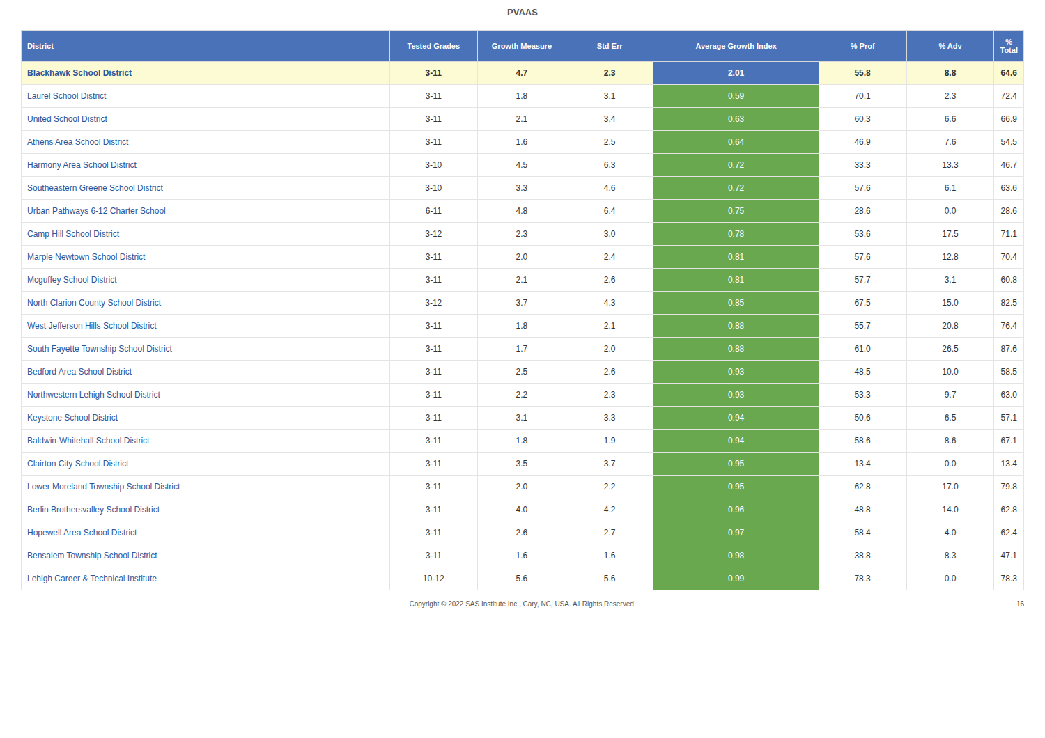PVAAS
| District | Tested Grades | Growth Measure | Std Err | Average Growth Index | % Prof | % Adv | % Total |
| --- | --- | --- | --- | --- | --- | --- | --- |
| Blackhawk School District | 3-11 | 4.7 | 2.3 | 2.01 | 55.8 | 8.8 | 64.6 |
| Laurel School District | 3-11 | 1.8 | 3.1 | 0.59 | 70.1 | 2.3 | 72.4 |
| United School District | 3-11 | 2.1 | 3.4 | 0.63 | 60.3 | 6.6 | 66.9 |
| Athens Area School District | 3-11 | 1.6 | 2.5 | 0.64 | 46.9 | 7.6 | 54.5 |
| Harmony Area School District | 3-10 | 4.5 | 6.3 | 0.72 | 33.3 | 13.3 | 46.7 |
| Southeastern Greene School District | 3-10 | 3.3 | 4.6 | 0.72 | 57.6 | 6.1 | 63.6 |
| Urban Pathways 6-12 Charter School | 6-11 | 4.8 | 6.4 | 0.75 | 28.6 | 0.0 | 28.6 |
| Camp Hill School District | 3-12 | 2.3 | 3.0 | 0.78 | 53.6 | 17.5 | 71.1 |
| Marple Newtown School District | 3-11 | 2.0 | 2.4 | 0.81 | 57.6 | 12.8 | 70.4 |
| Mcguffey School District | 3-11 | 2.1 | 2.6 | 0.81 | 57.7 | 3.1 | 60.8 |
| North Clarion County School District | 3-12 | 3.7 | 4.3 | 0.85 | 67.5 | 15.0 | 82.5 |
| West Jefferson Hills School District | 3-11 | 1.8 | 2.1 | 0.88 | 55.7 | 20.8 | 76.4 |
| South Fayette Township School District | 3-11 | 1.7 | 2.0 | 0.88 | 61.0 | 26.5 | 87.6 |
| Bedford Area School District | 3-11 | 2.5 | 2.6 | 0.93 | 48.5 | 10.0 | 58.5 |
| Northwestern Lehigh School District | 3-11 | 2.2 | 2.3 | 0.93 | 53.3 | 9.7 | 63.0 |
| Keystone School District | 3-11 | 3.1 | 3.3 | 0.94 | 50.6 | 6.5 | 57.1 |
| Baldwin-Whitehall School District | 3-11 | 1.8 | 1.9 | 0.94 | 58.6 | 8.6 | 67.1 |
| Clairton City School District | 3-11 | 3.5 | 3.7 | 0.95 | 13.4 | 0.0 | 13.4 |
| Lower Moreland Township School District | 3-11 | 2.0 | 2.2 | 0.95 | 62.8 | 17.0 | 79.8 |
| Berlin Brothersvalley School District | 3-11 | 4.0 | 4.2 | 0.96 | 48.8 | 14.0 | 62.8 |
| Hopewell Area School District | 3-11 | 2.6 | 2.7 | 0.97 | 58.4 | 4.0 | 62.4 |
| Bensalem Township School District | 3-11 | 1.6 | 1.6 | 0.98 | 38.8 | 8.3 | 47.1 |
| Lehigh Career & Technical Institute | 10-12 | 5.6 | 5.6 | 0.99 | 78.3 | 0.0 | 78.3 |
Copyright © 2022 SAS Institute Inc., Cary, NC, USA. All Rights Reserved. 16